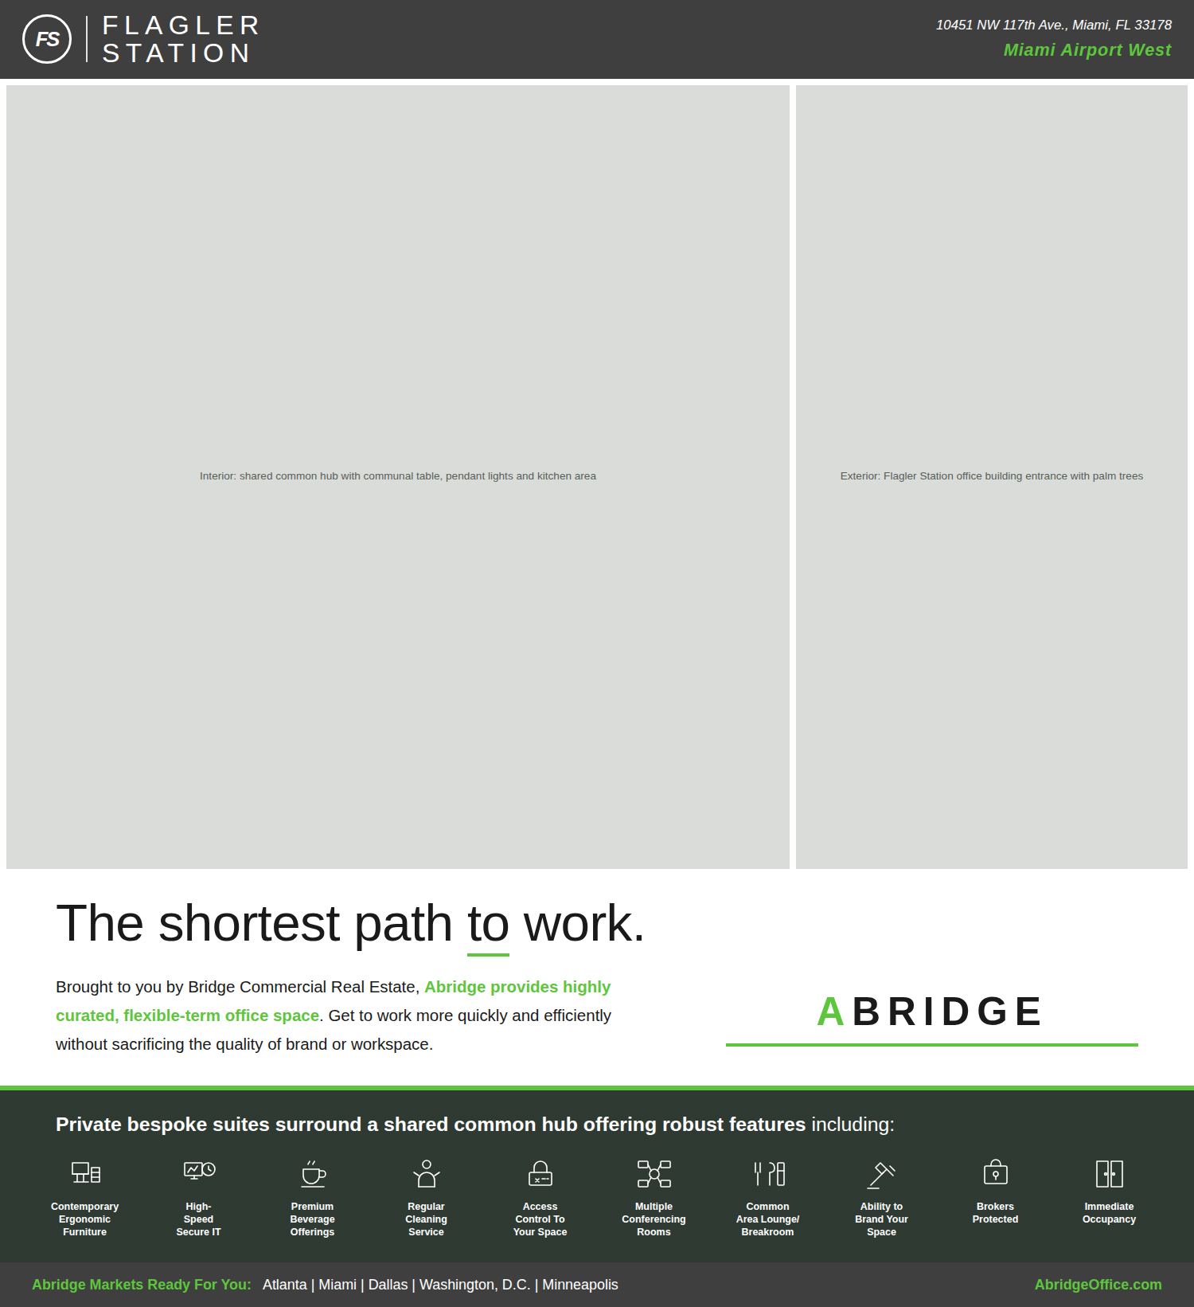FS
Flagler Station
10451 NW 117th Ave., Miami, FL 33178 Miami Airport West
Interior: shared common hub with communal table, pendant lights and kitchen area
Exterior: Flagler Station office building entrance with palm trees
The shortest path to work.
Brought to you by Bridge Commercial Real Estate, Abridge provides highly curated, flexible-term office space. Get to work more quickly and efficiently without sacrificing the quality of brand or workspace.
ABRIDGE
Private bespoke suites surround a shared common hub offering robust features including:
Contemporary
Ergonomic
Furniture
High-
Speed
Secure IT
Premium
Beverage
Offerings
Regular
Cleaning
Service
Access
Control To
Your Space
Multiple
Conferencing
Rooms
Common
Area Lounge/
Breakroom
Ability to
Brand Your
Space
Brokers
Protected
Immediate
Occupancy
Abridge Markets Ready For You: Atlanta | Miami | Dallas | Washington, D.C. | Minneapolis
AbridgeOffice.com